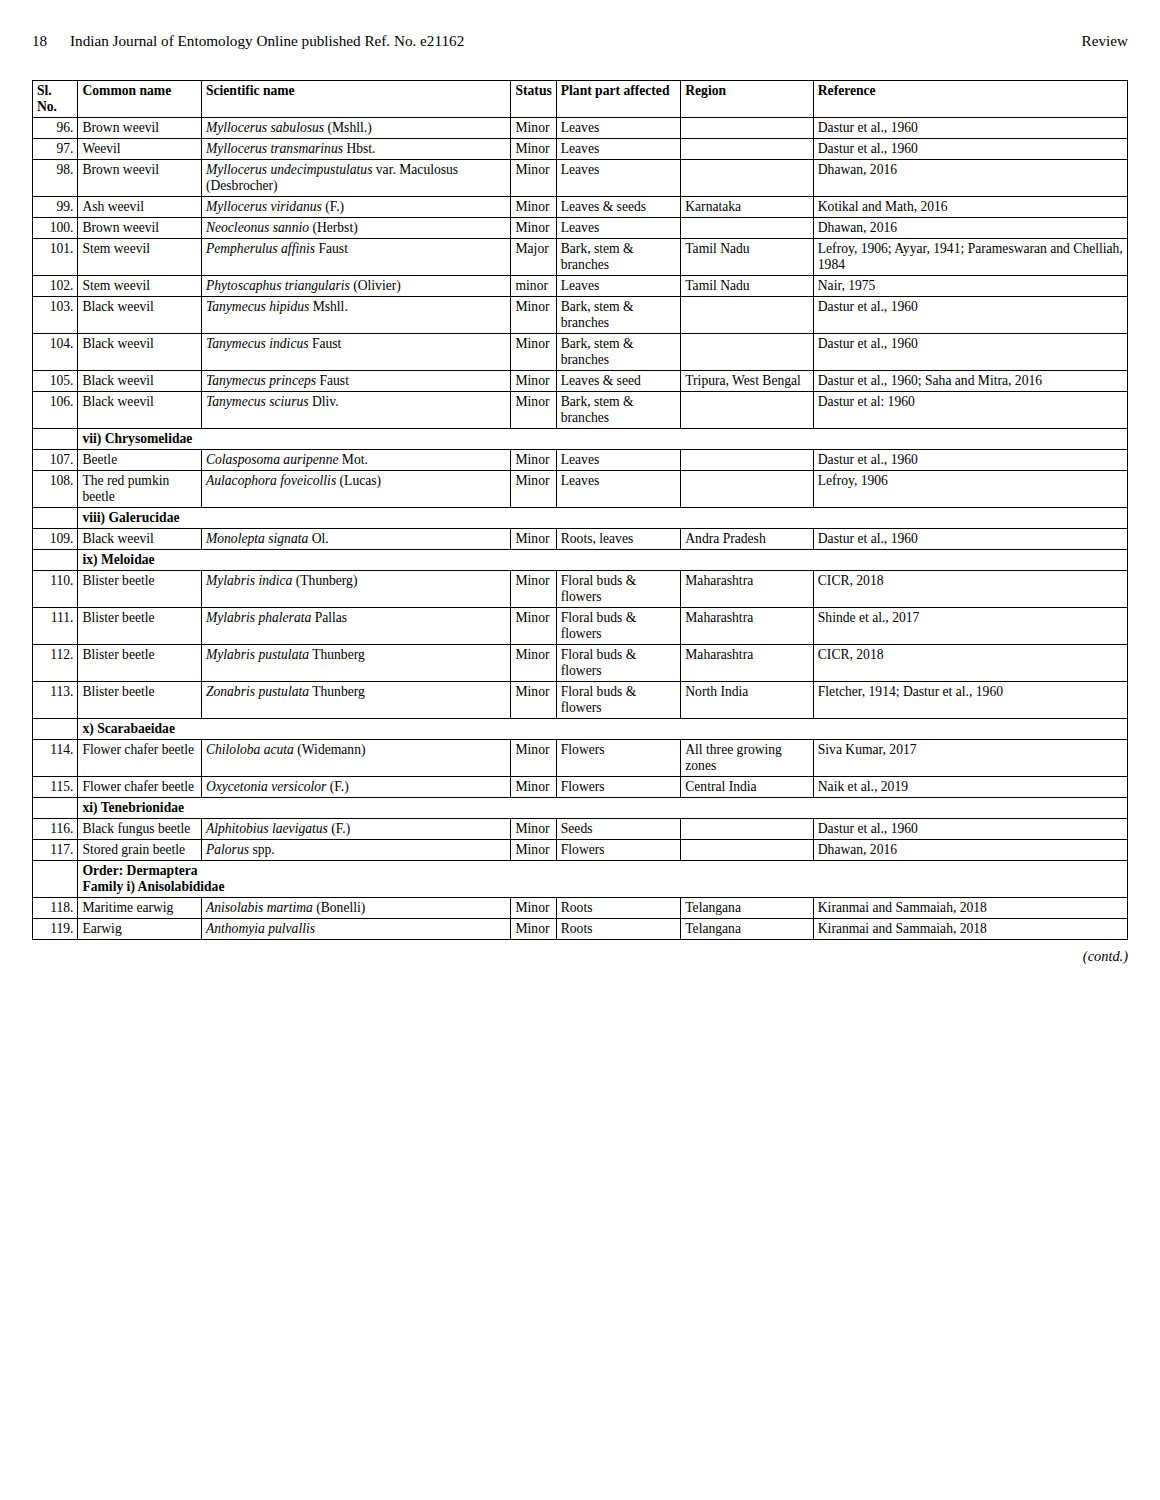18 Indian Journal of Entomology Online published Ref. No. e21162 Review
| Sl. No. | Common name | Scientific name | Status | Plant part affected | Region | Reference |
| --- | --- | --- | --- | --- | --- | --- |
| 96. | Brown weevil | Myllocerus sabulosus (Mshll.) | Minor | Leaves | | Dastur et al., 1960 |
| 97. | Weevil | Myllocerus transmarinus Hbst. | Minor | Leaves | | Dastur et al., 1960 |
| 98. | Brown weevil | Myllocerus undecimpustulatus var. Maculosus (Desbrocher) | Minor | Leaves | | Dhawan, 2016 |
| 99. | Ash weevil | Myllocerus viridanus (F.) | Minor | Leaves & seeds | Karnataka | Kotikal and Math, 2016 |
| 100. | Brown weevil | Neocleonus sannio (Herbst) | Minor | Leaves | | Dhawan, 2016 |
| 101. | Stem weevil | Pempherulus affinis Faust | Major | Bark, stem & branches | Tamil Nadu | Lefroy, 1906; Ayyar, 1941; Parameswaran and Chelliah, 1984 |
| 102. | Stem weevil | Phytoscaphus triangularis (Olivier) | minor | Leaves | Tamil Nadu | Nair, 1975 |
| 103. | Black weevil | Tanymecus hipidus Mshll. | Minor | Bark, stem & branches | | Dastur et al., 1960 |
| 104. | Black weevil | Tanymecus indicus Faust | Minor | Bark, stem & branches | | Dastur et al., 1960 |
| 105. | Black weevil | Tanymecus princeps Faust | Minor | Leaves & seed | Tripura, West Bengal | Dastur et al., 1960; Saha and Mitra, 2016 |
| 106. | Black weevil | Tanymecus sciurus Dliv. | Minor | Bark, stem & branches | | Dastur et al: 1960 |
| | vii) Chrysomelidae |
| 107. | Beetle | Colasposoma auripenne Mot. | Minor | Leaves | | Dastur et al., 1960 |
| 108. | The red pumkin beetle | Aulacophora foveicollis (Lucas) | Minor | Leaves | | Lefroy, 1906 |
| | viii) Galerucidae |
| 109. | Black weevil | Monolepta signata Ol. | Minor | Roots, leaves | Andra Pradesh | Dastur et al., 1960 |
| | ix) Meloidae |
| 110. | Blister beetle | Mylabris indica (Thunberg) | Minor | Floral buds & flowers | Maharashtra | CICR, 2018 |
| 111. | Blister beetle | Mylabris phalerata Pallas | Minor | Floral buds & flowers | Maharashtra | Shinde et al., 2017 |
| 112. | Blister beetle | Mylabris pustulata Thunberg | Minor | Floral buds & flowers | Maharashtra | CICR, 2018 |
| 113. | Blister beetle | Zonabris pustulata Thunberg | Minor | Floral buds & flowers | North India | Fletcher, 1914; Dastur et al., 1960 |
| | x) Scarabaeidae |
| 114. | Flower chafer beetle | Chiloloba acuta (Widemann) | Minor | Flowers | All three growing zones | Siva Kumar, 2017 |
| 115. | Flower chafer beetle | Oxycetonia versicolor (F.) | Minor | Flowers | Central India | Naik et al., 2019 |
| | xi) Tenebrionidae |
| 116. | Black fungus beetle | Alphitobius laevigatus (F.) | Minor | Seeds | | Dastur et al., 1960 |
| 117. | Stored grain beetle | Palorus spp. | Minor | Flowers | | Dhawan, 2016 |
| | Order: Dermaptera Family i) Anisolabididae |
| 118. | Maritime earwig | Anisolabis martima (Bonelli) | Minor | Roots | Telangana | Kiranmai and Sammaiah, 2018 |
| 119. | Earwig | Anthomyia pulvallis | Minor | Roots | Telangana | Kiranmai and Sammaiah, 2018 |
(contd.)